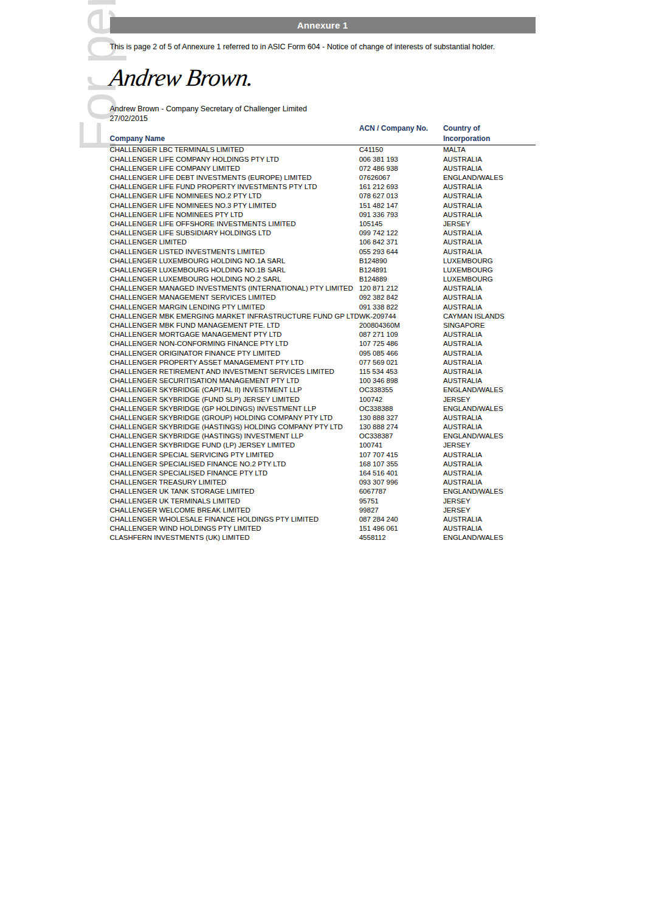For personal use only
Annexure 1
This is page 2 of 5 of Annexure 1 referred to in ASIC Form 604 - Notice of change of interests of substantial holder.
Andrew Brown.
Andrew Brown - Company Secretary of Challenger Limited
27/02/2015
| | ACN / Company No. | Country of |
| --- | --- | --- |
| Company Name | | Incorporation |
| CHALLENGER LBC TERMINALS LIMITED | C41150 | MALTA |
| CHALLENGER LIFE COMPANY HOLDINGS PTY LTD | 006 381 193 | AUSTRALIA |
| CHALLENGER LIFE COMPANY LIMITED | 072 486 938 | AUSTRALIA |
| CHALLENGER LIFE DEBT INVESTMENTS (EUROPE) LIMITED | 07626067 | ENGLAND/WALES |
| CHALLENGER LIFE FUND PROPERTY INVESTMENTS PTY LTD | 161 212 693 | AUSTRALIA |
| CHALLENGER LIFE NOMINEES NO.2 PTY LTD | 078 627 013 | AUSTRALIA |
| CHALLENGER LIFE NOMINEES NO.3 PTY LIMITED | 151 482 147 | AUSTRALIA |
| CHALLENGER LIFE NOMINEES PTY LTD | 091 336 793 | AUSTRALIA |
| CHALLENGER LIFE OFFSHORE INVESTMENTS LIMITED | 105145 | JERSEY |
| CHALLENGER LIFE SUBSIDIARY HOLDINGS LTD | 099 742 122 | AUSTRALIA |
| CHALLENGER LIMITED | 106 842 371 | AUSTRALIA |
| CHALLENGER LISTED INVESTMENTS LIMITED | 055 293 644 | AUSTRALIA |
| CHALLENGER LUXEMBOURG HOLDING NO.1A SARL | B124890 | LUXEMBOURG |
| CHALLENGER LUXEMBOURG HOLDING NO.1B SARL | B124891 | LUXEMBOURG |
| CHALLENGER LUXEMBOURG HOLDING NO.2 SARL | B124889 | LUXEMBOURG |
| CHALLENGER MANAGED INVESTMENTS (INTERNATIONAL) PTY LIMITED | 120 871 212 | AUSTRALIA |
| CHALLENGER MANAGEMENT SERVICES LIMITED | 092 382 842 | AUSTRALIA |
| CHALLENGER MARGIN LENDING PTY LIMITED | 091 338 822 | AUSTRALIA |
| CHALLENGER MBK EMERGING MARKET INFRASTRUCTURE FUND GP LTD | WK-209744 | CAYMAN ISLANDS |
| CHALLENGER MBK FUND MANAGEMENT PTE. LTD | 200804360M | SINGAPORE |
| CHALLENGER MORTGAGE MANAGEMENT PTY LTD | 087 271 109 | AUSTRALIA |
| CHALLENGER NON-CONFORMING FINANCE PTY LTD | 107 725 486 | AUSTRALIA |
| CHALLENGER ORIGINATOR FINANCE PTY LIMITED | 095 085 466 | AUSTRALIA |
| CHALLENGER PROPERTY ASSET MANAGEMENT PTY LTD | 077 569 021 | AUSTRALIA |
| CHALLENGER RETIREMENT AND INVESTMENT SERVICES LIMITED | 115 534 453 | AUSTRALIA |
| CHALLENGER SECURITISATION MANAGEMENT PTY LTD | 100 346 898 | AUSTRALIA |
| CHALLENGER SKYBRIDGE (CAPITAL II) INVESTMENT LLP | OC338355 | ENGLAND/WALES |
| CHALLENGER SKYBRIDGE (FUND SLP) JERSEY LIMITED | 100742 | JERSEY |
| CHALLENGER SKYBRIDGE (GP HOLDINGS) INVESTMENT LLP | OC338388 | ENGLAND/WALES |
| CHALLENGER SKYBRIDGE (GROUP) HOLDING COMPANY PTY LTD | 130 888 327 | AUSTRALIA |
| CHALLENGER SKYBRIDGE (HASTINGS) HOLDING COMPANY PTY LTD | 130 888 274 | AUSTRALIA |
| CHALLENGER SKYBRIDGE (HASTINGS) INVESTMENT LLP | OC338387 | ENGLAND/WALES |
| CHALLENGER SKYBRIDGE FUND (LP) JERSEY LIMITED | 100741 | JERSEY |
| CHALLENGER SPECIAL SERVICING PTY LIMITED | 107 707 415 | AUSTRALIA |
| CHALLENGER SPECIALISED FINANCE NO.2 PTY LTD | 168 107 355 | AUSTRALIA |
| CHALLENGER SPECIALISED FINANCE PTY LTD | 164 516 401 | AUSTRALIA |
| CHALLENGER TREASURY LIMITED | 093 307 996 | AUSTRALIA |
| CHALLENGER UK TANK STORAGE LIMITED | 6067787 | ENGLAND/WALES |
| CHALLENGER UK TERMINALS LIMITED | 95751 | JERSEY |
| CHALLENGER WELCOME BREAK LIMITED | 99827 | JERSEY |
| CHALLENGER WHOLESALE FINANCE HOLDINGS PTY LIMITED | 087 284 240 | AUSTRALIA |
| CHALLENGER WIND HOLDINGS PTY LIMITED | 151 496 061 | AUSTRALIA |
| CLASHFERN INVESTMENTS (UK) LIMITED | 4558112 | ENGLAND/WALES |